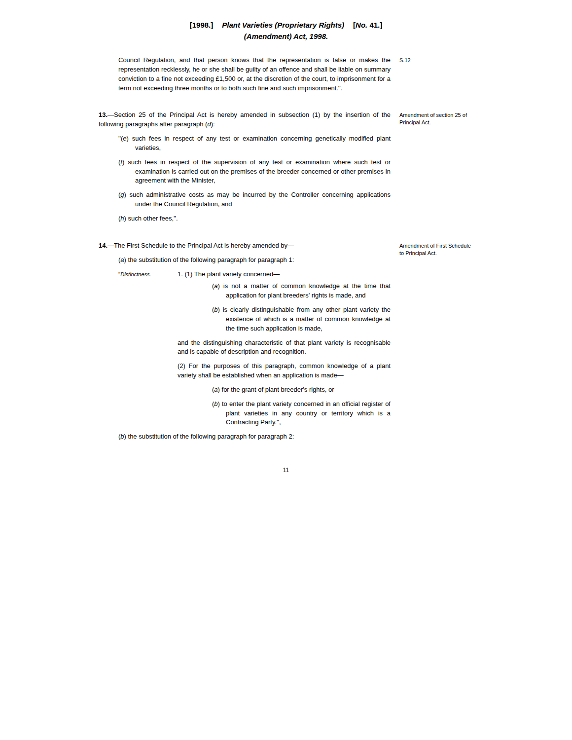[1998.] Plant Varieties (Proprietary Rights) [No. 41.]
(Amendment) Act, 1998.
Council Regulation, and that person knows that the representation is false or makes the representation recklessly, he or she shall be guilty of an offence and shall be liable on summary conviction to a fine not exceeding £1,500 or, at the discretion of the court, to imprisonment for a term not exceeding three months or to both such fine and such imprisonment.''.
S.12
13.—Section 25 of the Principal Act is hereby amended in subsection (1) by the insertion of the following paragraphs after paragraph (d):
''(e) such fees in respect of any test or examination concerning genetically modified plant varieties,
(f) such fees in respect of the supervision of any test or examination where such test or examination is carried out on the premises of the breeder concerned or other premises in agreement with the Minister,
(g) such administrative costs as may be incurred by the Controller concerning applications under the Council Regulation, and
(h) such other fees,''.
Amendment of section 25 of Principal Act.
14.—The First Schedule to the Principal Act is hereby amended by—
(a) the substitution of the following paragraph for paragraph 1:
''Distinctness.
1. (1) The plant variety concerned—
(a) is not a matter of common knowledge at the time that application for plant breeders' rights is made, and
(b) is clearly distinguishable from any other plant variety the existence of which is a matter of common knowledge at the time such application is made,
and the distinguishing characteristic of that plant variety is recognisable and is capable of description and recognition.
(2) For the purposes of this paragraph, common knowledge of a plant variety shall be established when an application is made—
(a) for the grant of plant breeder's rights, or
(b) to enter the plant variety concerned in an official register of plant varieties in any country or territory which is a Contracting Party.'',
(b) the substitution of the following paragraph for paragraph 2:
Amendment of First Schedule to Principal Act.
11